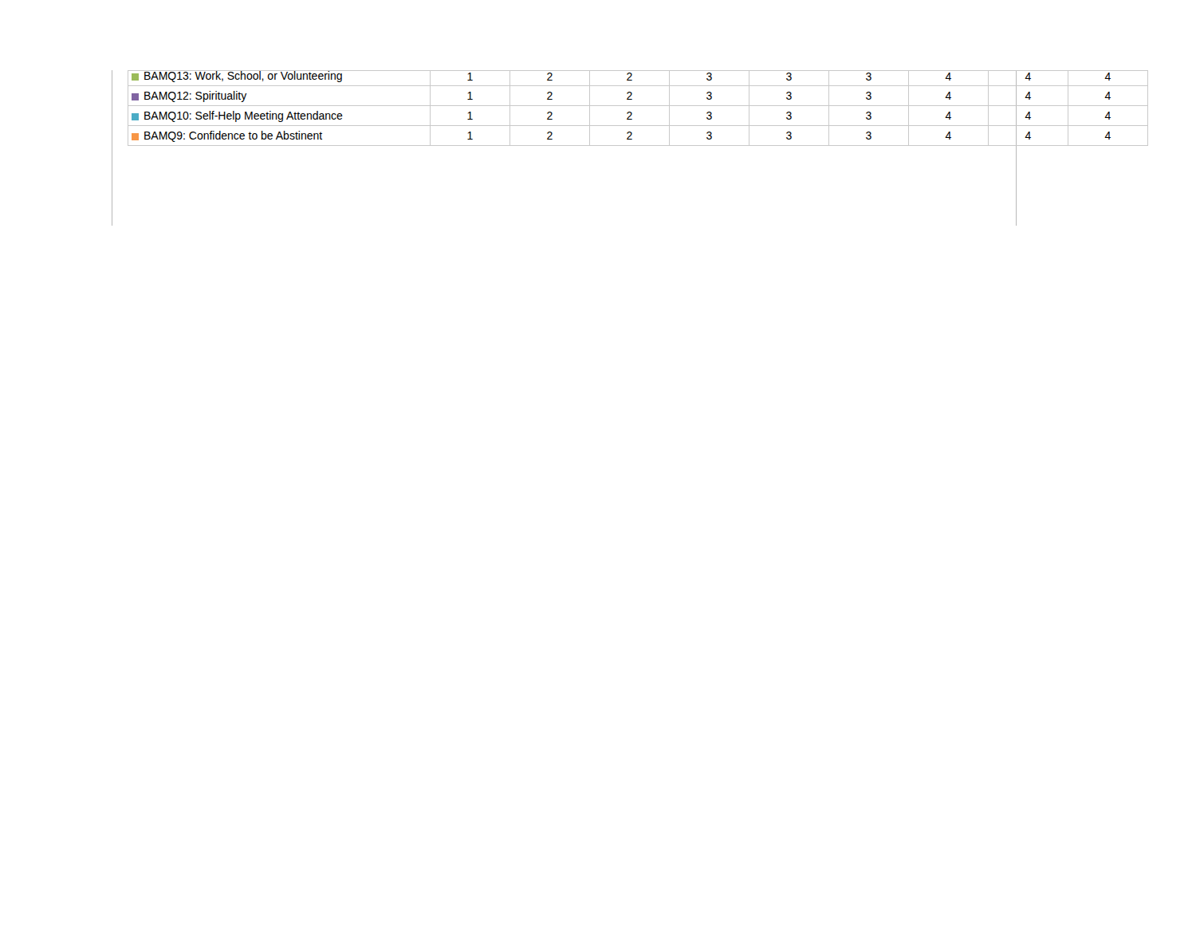| BAMQ13: Work, School, or Volunteering | 1 | 2 | 2 | 3 | 3 | 3 | 4 | 4 | 4 |
| BAMQ12: Spirituality | 1 | 2 | 2 | 3 | 3 | 3 | 4 | 4 | 4 |
| BAMQ10: Self-Help Meeting Attendance | 1 | 2 | 2 | 3 | 3 | 3 | 4 | 4 | 4 |
| BAMQ9: Confidence to be Abstinent | 1 | 2 | 2 | 3 | 3 | 3 | 4 | 4 | 4 |